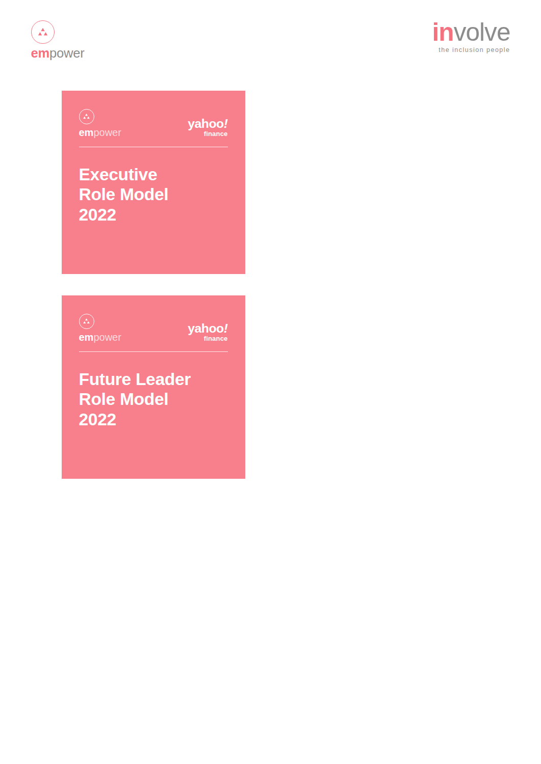em power
in volve
the inclusion people
em power
yahoo! finance
Executive
Role Model
2022
em power
yahoo! finance
Future Leader
Role Model
2022